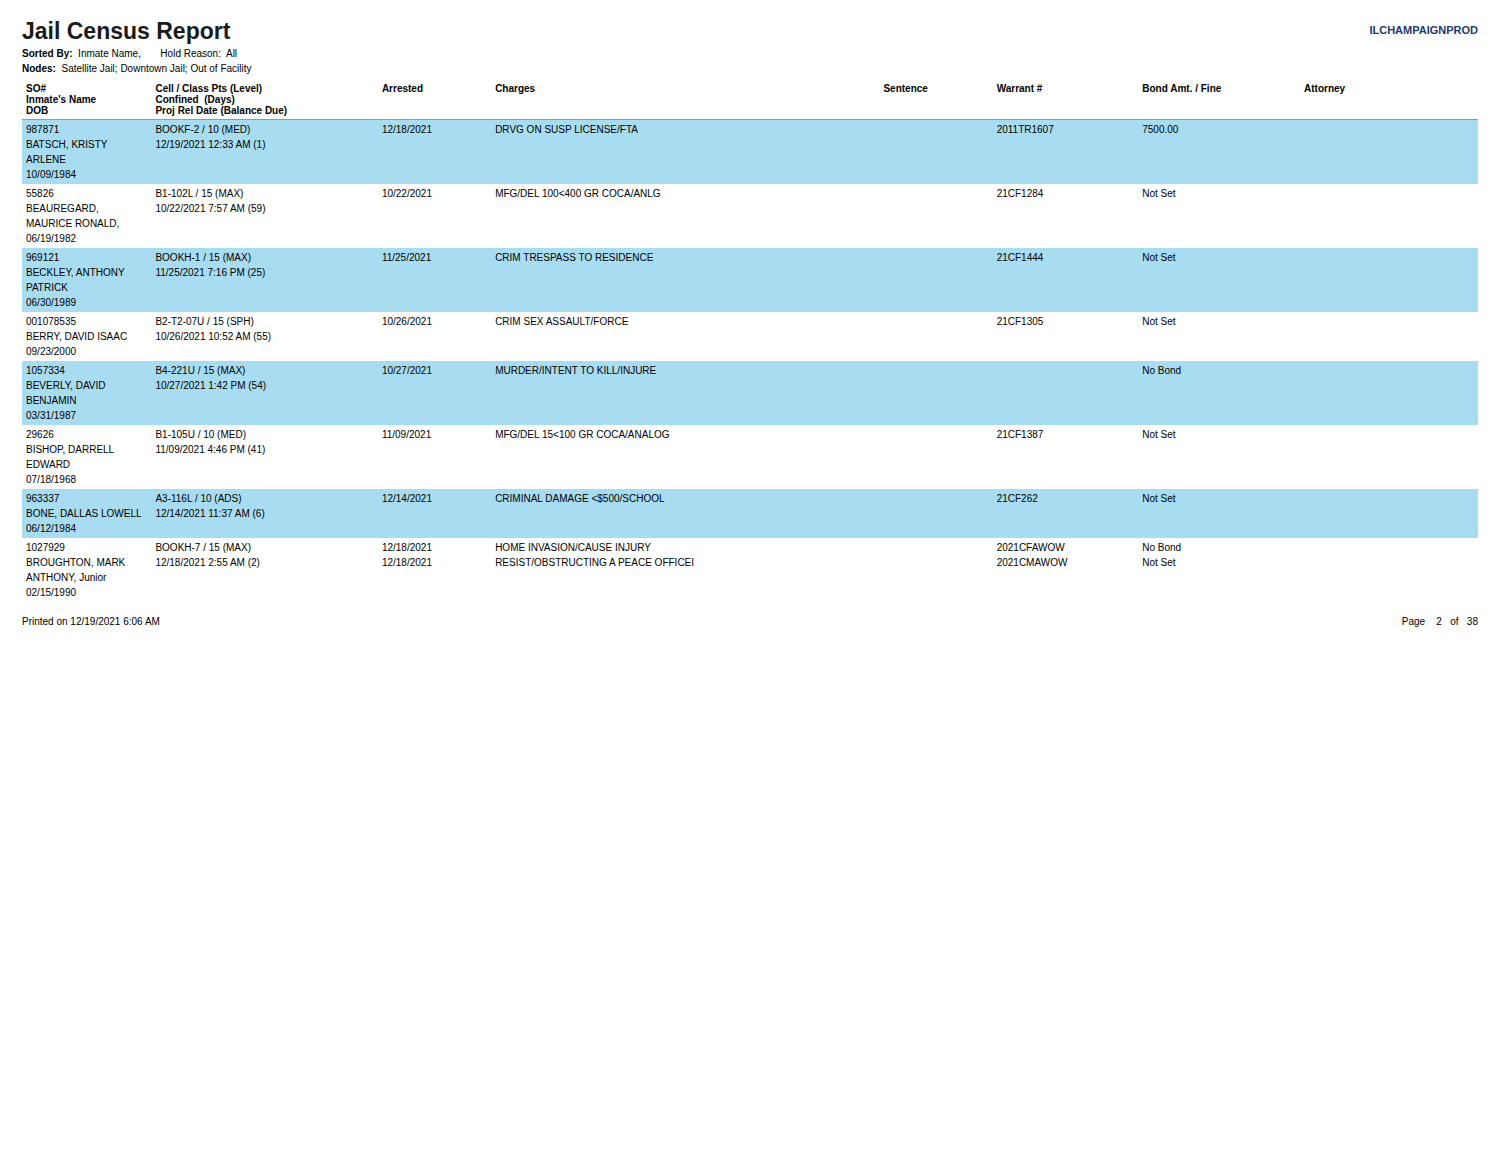ILCHAMPAIGNPROD
Jail Census Report
Sorted By: Inmate Name, Hold Reason: All
Nodes: Satellite Jail; Downtown Jail; Out of Facility
| SO# Inmate's Name DOB | Cell / Class Pts (Level) Confined (Days) Proj Rel Date (Balance Due) | Arrested | Charges | Sentence | Warrant # | Bond Amt. / Fine | Attorney |
| --- | --- | --- | --- | --- | --- | --- | --- |
| 987871 BATSCH, KRISTY ARLENE 10/09/1984 | BOOKF-2 / 10 (MED) 12/19/2021 12:33 AM (1) | 12/18/2021 | DRVG ON SUSP LICENSE/FTA | | 2011TR1607 | 7500.00 | |
| 55826 BEAUREGARD, MAURICE RONALD, 06/19/1982 | B1-102L / 15 (MAX) 10/22/2021 7:57 AM (59) | 10/22/2021 | MFG/DEL 100<400 GR COCA/ANLG | | 21CF1284 | Not Set | |
| 969121 BECKLEY, ANTHONY PATRICK 06/30/1989 | BOOKH-1 / 15 (MAX) 11/25/2021 7:16 PM (25) | 11/25/2021 | CRIM TRESPASS TO RESIDENCE | | 21CF1444 | Not Set | |
| 001078535 BERRY, DAVID ISAAC 09/23/2000 | B2-T2-07U / 15 (SPH) 10/26/2021 10:52 AM (55) | 10/26/2021 | CRIM SEX ASSAULT/FORCE | | 21CF1305 | Not Set | |
| 1057334 BEVERLY, DAVID BENJAMIN 03/31/1987 | B4-221U / 15 (MAX) 10/27/2021 1:42 PM (54) | 10/27/2021 | MURDER/INTENT TO KILL/INJURE | | | No Bond | |
| 29626 BISHOP, DARRELL EDWARD 07/18/1968 | B1-105U / 10 (MED) 11/09/2021 4:46 PM (41) | 11/09/2021 | MFG/DEL 15<100 GR COCA/ANALOG | | 21CF1387 | Not Set | |
| 963337 BONE, DALLAS LOWELL 06/12/1984 | A3-116L / 10 (ADS) 12/14/2021 11:37 AM (6) | 12/14/2021 | CRIMINAL DAMAGE <$500/SCHOOL | | 21CF262 | Not Set | |
| 1027929 BROUGHTON, MARK ANTHONY, Junior 02/15/1990 | BOOKH-7 / 15 (MAX) 12/18/2021 2:55 AM (2) | 12/18/2021 12/18/2021 | HOME INVASION/CAUSE INJURY RESIST/OBSTRUCTING A PEACE OFFICEI | | 2021CFAWOW 2021CMAWOW | No Bond Not Set | |
Printed on 12/19/2021 6:06 AM Page 2 of 38